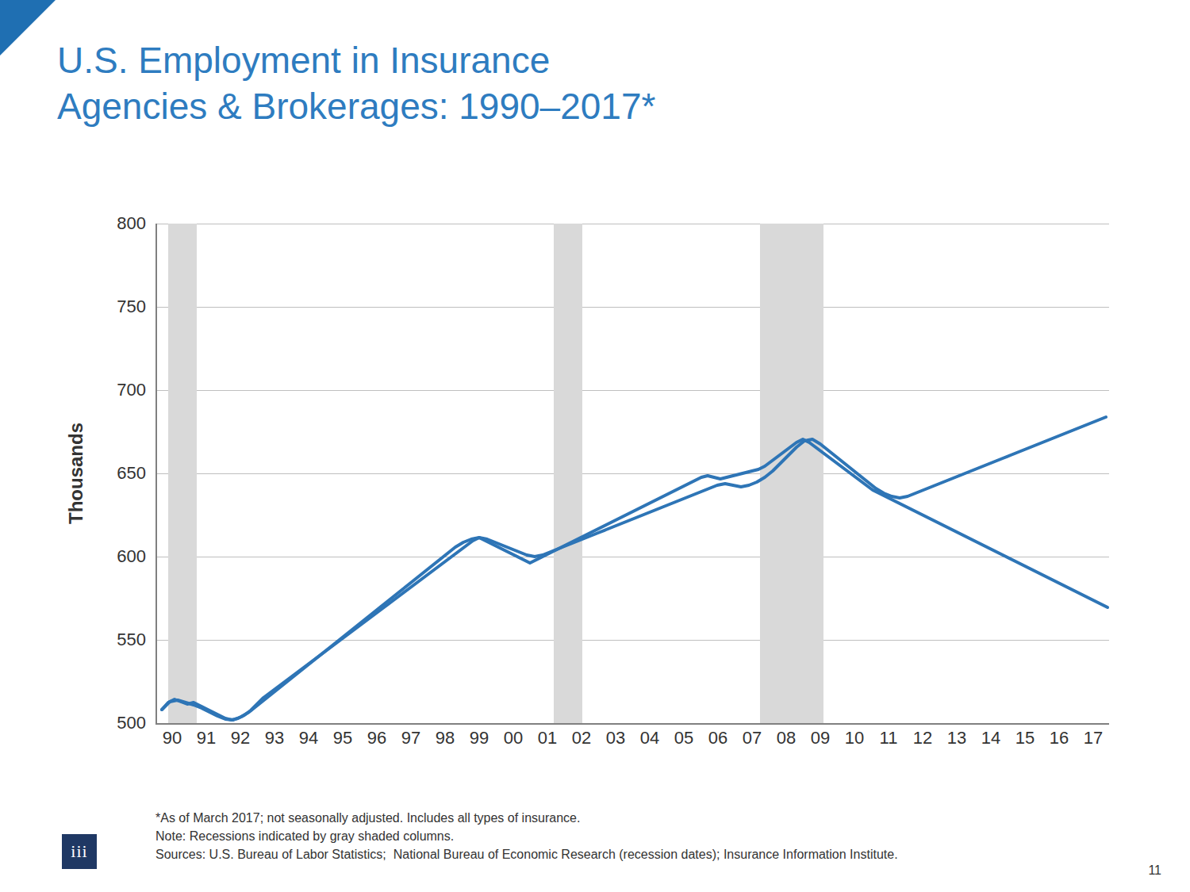U.S. Employment in Insurance
Agencies & Brokerages: 1990–2017*
Thousands
800
750
700
650
600
550
500
90
91
92
93
94
95
96
97
98
99
00
01
02
03
04
05
06
07
08
09
10
11
12
13
14
15
16
17
*As of March 2017; not seasonally adjusted. Includes all types of insurance.
Note: Recessions indicated by gray shaded columns.
Sources: U.S. Bureau of Labor Statistics; National Bureau of Economic Research (recession dates); Insurance Information Institute.
iii
11